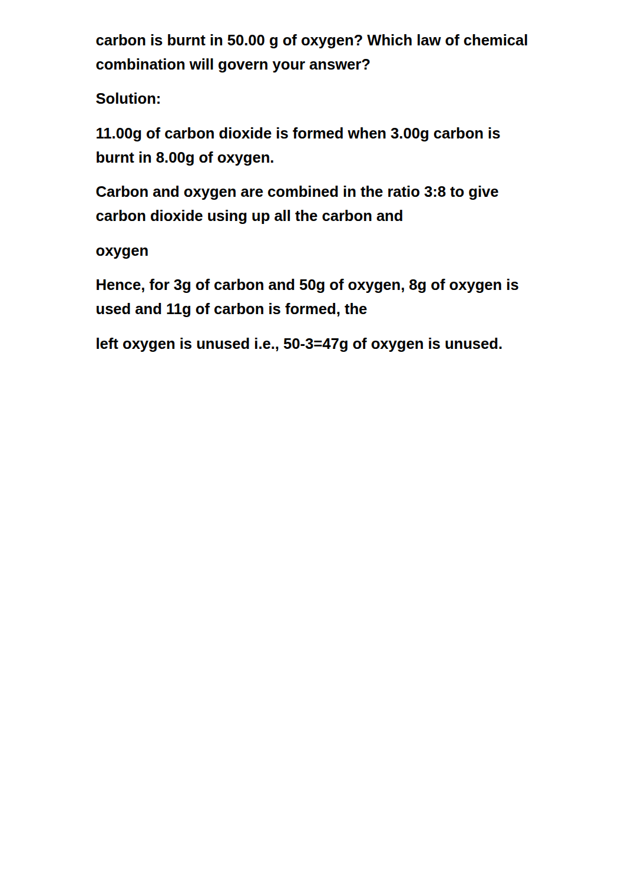carbon is burnt in 50.00 g of oxygen? Which law of chemical combination will govern your answer?
Solution:
11.00g of carbon dioxide is formed when 3.00g carbon is burnt in 8.00g of oxygen.
Carbon and oxygen are combined in the ratio 3:8 to give carbon dioxide using up all the carbon and
oxygen
Hence, for 3g of carbon and 50g of oxygen, 8g of oxygen is used and 11g of carbon is formed, the
left oxygen is unused i.e., 50-3=47g of oxygen is unused.